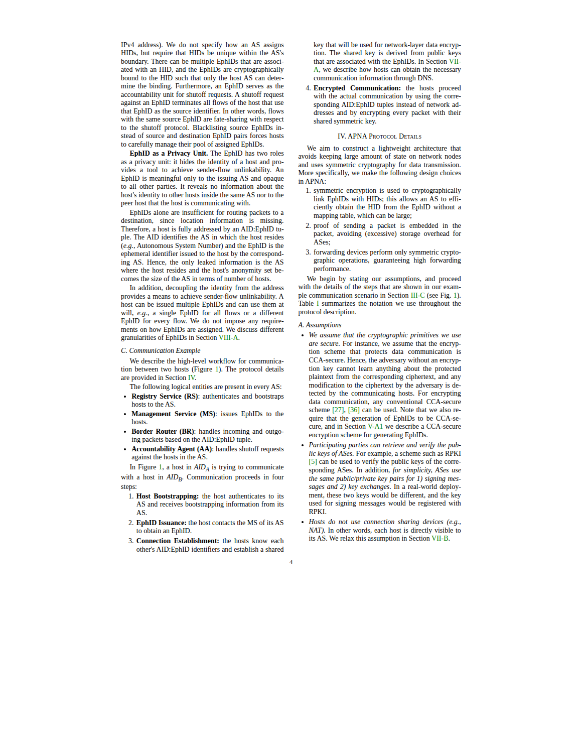IPv4 address). We do not specify how an AS assigns HIDs, but require that HIDs be unique within the AS's boundary. There can be multiple EphIDs that are associated with an HID, and the EphIDs are cryptographically bound to the HID such that only the host AS can determine the binding. Furthermore, an EphID serves as the accountability unit for shutoff requests. A shutoff request against an EphID terminates all flows of the host that use that EphID as the source identifier. In other words, flows with the same source EphID are fate-sharing with respect to the shutoff protocol. Blacklisting source EphIDs instead of source and destination EphID pairs forces hosts to carefully manage their pool of assigned EphIDs.
EphID as a Privacy Unit. The EphID has two roles as a privacy unit: it hides the identity of a host and provides a tool to achieve sender-flow unlinkability. An EphID is meaningful only to the issuing AS and opaque to all other parties. It reveals no information about the host's identity to other hosts inside the same AS nor to the peer host that the host is communicating with.
EphIDs alone are insufficient for routing packets to a destination, since location information is missing. Therefore, a host is fully addressed by an AID:EphID tuple. The AID identifies the AS in which the host resides (e.g., Autonomous System Number) and the EphID is the ephemeral identifier issued to the host by the corresponding AS. Hence, the only leaked information is the AS where the host resides and the host's anonymity set becomes the size of the AS in terms of number of hosts.
In addition, decoupling the identity from the address provides a means to achieve sender-flow unlinkability. A host can be issued multiple EphIDs and can use them at will, e.g., a single EphID for all flows or a different EphID for every flow. We do not impose any requirements on how EphIDs are assigned. We discuss different granularities of EphIDs in Section VIII-A.
C. Communication Example
We describe the high-level workflow for communication between two hosts (Figure 1). The protocol details are provided in Section IV.
The following logical entities are present in every AS:
Registry Service (RS): authenticates and bootstraps hosts to the AS.
Management Service (MS): issues EphIDs to the hosts.
Border Router (BR): handles incoming and outgoing packets based on the AID:EphID tuple.
Accountability Agent (AA): handles shutoff requests against the hosts in the AS.
In Figure 1, a host in AIDA is trying to communicate with a host in AIDB. Communication proceeds in four steps:
Host Bootstrapping: the host authenticates to its AS and receives bootstrapping information from its AS.
EphID Issuance: the host contacts the MS of its AS to obtain an EphID.
Connection Establishment: the hosts know each other's AID:EphID identifiers and establish a shared key that will be used for network-layer data encryption. The shared key is derived from public keys that are associated with the EphIDs. In Section VII-A, we describe how hosts can obtain the necessary communication information through DNS.
Encrypted Communication: the hosts proceed with the actual communication by using the corresponding AID:EphID tuples instead of network addresses and by encrypting every packet with their shared symmetric key.
IV. APNA Protocol Details
We aim to construct a lightweight architecture that avoids keeping large amount of state on network nodes and uses symmetric cryptography for data transmission. More specifically, we make the following design choices in APNA:
symmetric encryption is used to cryptographically link EphIDs with HIDs; this allows an AS to efficiently obtain the HID from the EphID without a mapping table, which can be large;
proof of sending a packet is embedded in the packet, avoiding (excessive) storage overhead for ASes;
forwarding devices perform only symmetric cryptographic operations, guaranteeing high forwarding performance.
We begin by stating our assumptions, and proceed with the details of the steps that are shown in our example communication scenario in Section III-C (see Fig. 1). Table I summarizes the notation we use throughout the protocol description.
A. Assumptions
We assume that the cryptographic primitives we use are secure. For instance, we assume that the encryption scheme that protects data communication is CCA-secure. Hence, the adversary without an encryption key cannot learn anything about the protected plaintext from the corresponding ciphertext, and any modification to the ciphertext by the adversary is detected by the communicating hosts. For encrypting data communication, any conventional CCA-secure scheme [27], [36] can be used. Note that we also require that the generation of EphIDs to be CCA-secure, and in Section V-A1 we describe a CCA-secure encryption scheme for generating EphIDs.
Participating parties can retrieve and verify the public keys of ASes. For example, a scheme such as RPKI [5] can be used to verify the public keys of the corresponding ASes. In addition, for simplicity, ASes use the same public/private key pairs for 1) signing messages and 2) key exchanges. In a real-world deployment, these two keys would be different, and the key used for signing messages would be registered with RPKI.
Hosts do not use connection sharing devices (e.g., NAT). In other words, each host is directly visible to its AS. We relax this assumption in Section VII-B.
4